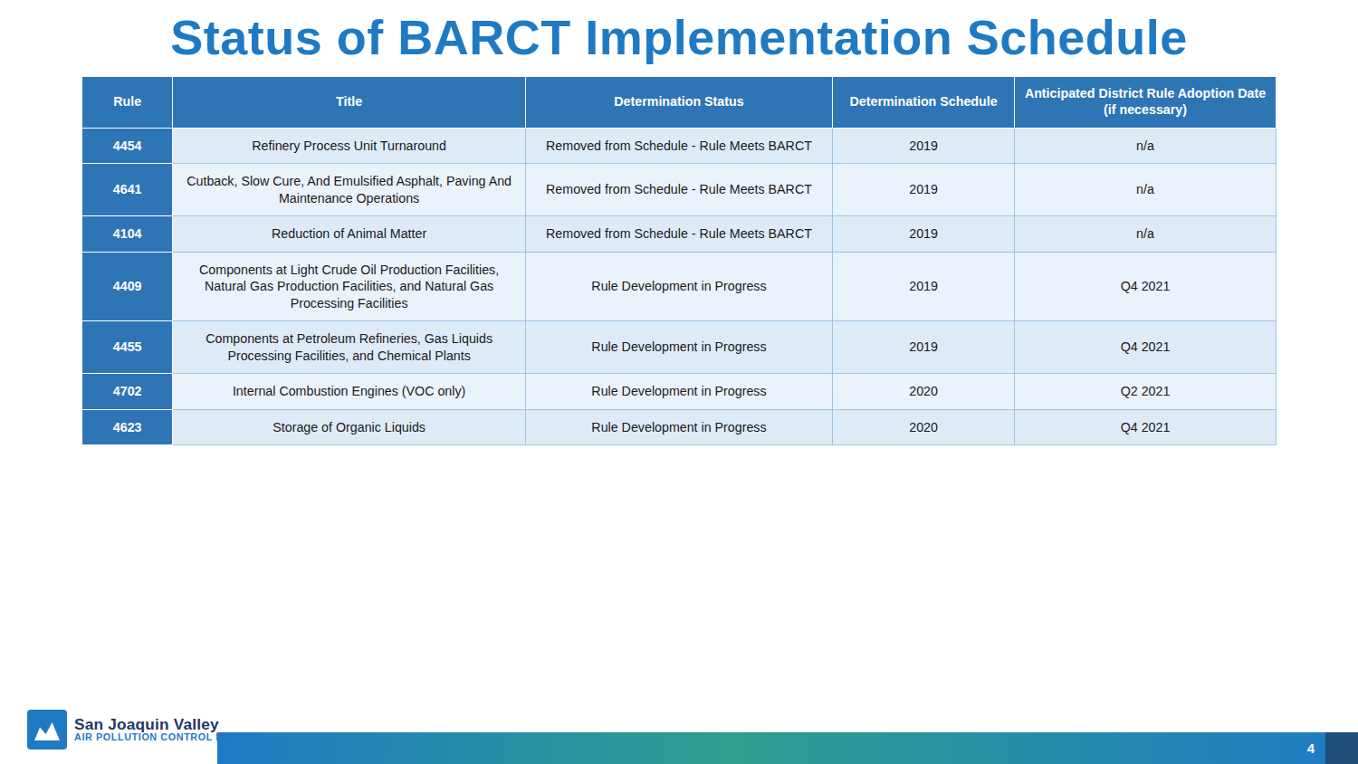Status of BARCT Implementation Schedule
| Rule | Title | Determination Status | Determination Schedule | Anticipated District Rule Adoption Date (if necessary) |
| --- | --- | --- | --- | --- |
| 4454 | Refinery Process Unit Turnaround | Removed from Schedule - Rule Meets BARCT | 2019 | n/a |
| 4641 | Cutback, Slow Cure, And Emulsified Asphalt, Paving And Maintenance Operations | Removed from Schedule - Rule Meets BARCT | 2019 | n/a |
| 4104 | Reduction of Animal Matter | Removed from Schedule - Rule Meets BARCT | 2019 | n/a |
| 4409 | Components at Light Crude Oil Production Facilities, Natural Gas Production Facilities, and Natural Gas Processing Facilities | Rule Development in Progress | 2019 | Q4 2021 |
| 4455 | Components at Petroleum Refineries, Gas Liquids Processing Facilities, and Chemical Plants | Rule Development in Progress | 2019 | Q4 2021 |
| 4702 | Internal Combustion Engines (VOC only) | Rule Development in Progress | 2020 | Q2 2021 |
| 4623 | Storage of Organic Liquids | Rule Development in Progress | 2020 | Q4 2021 |
San Joaquin Valley
AIR POLLUTION CONTROL DISTRICT
4